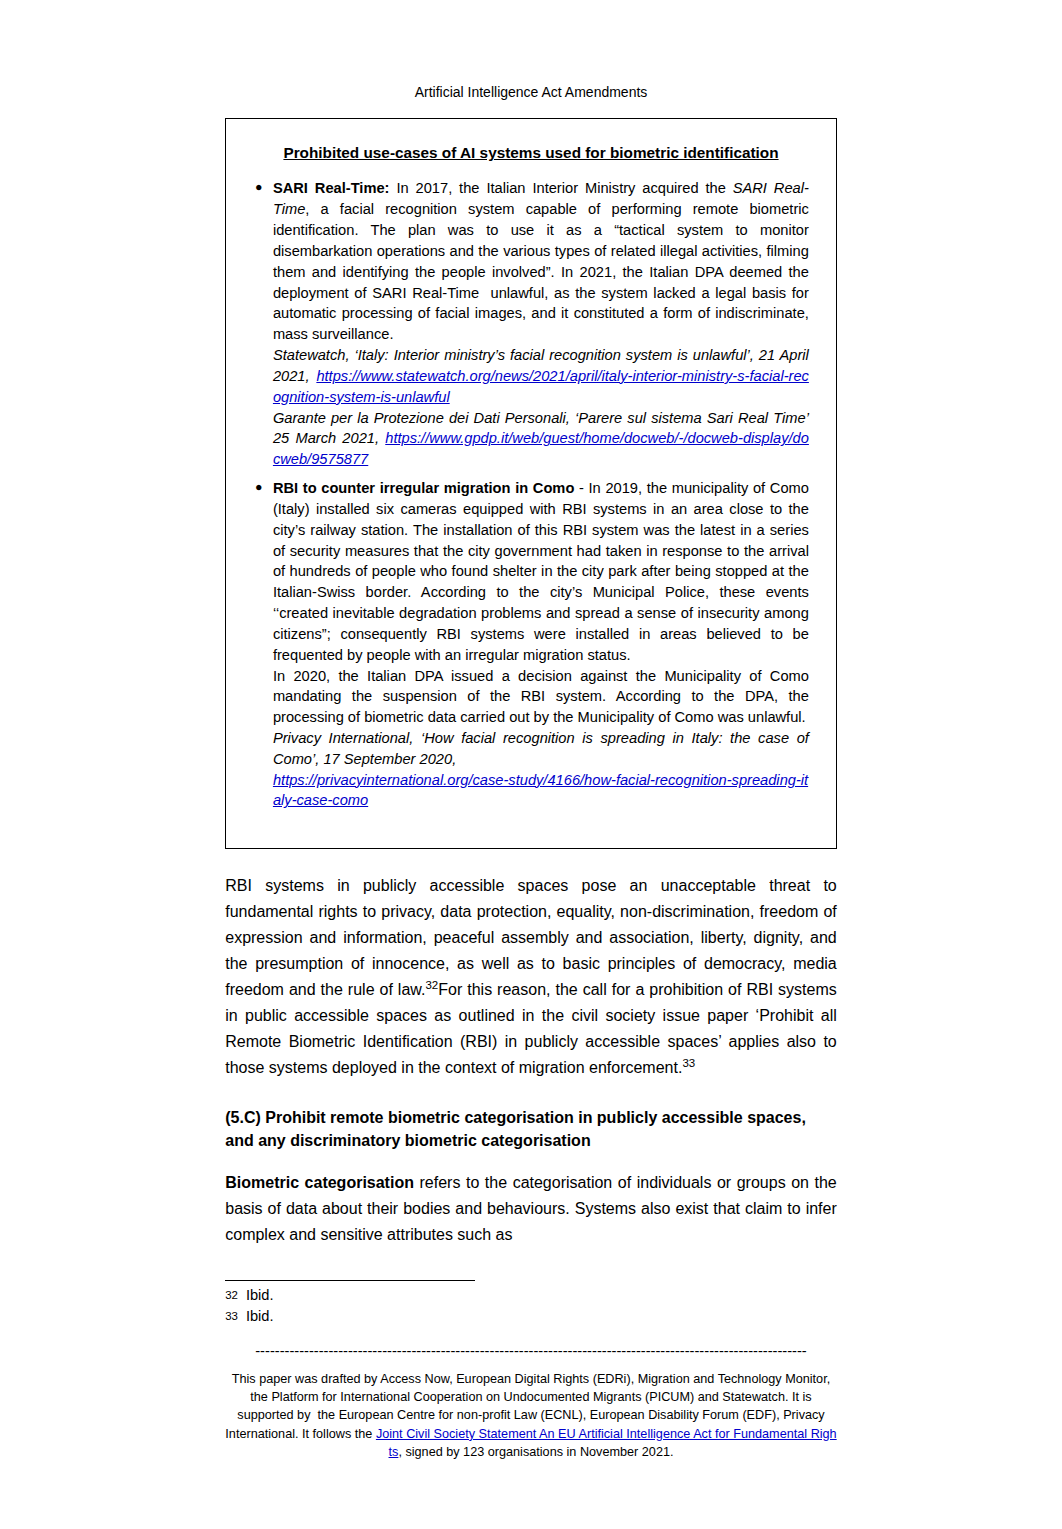Artificial Intelligence Act Amendments
Prohibited use-cases of AI systems used for biometric identification
SARI Real-Time: In 2017, the Italian Interior Ministry acquired the SARI Real-Time, a facial recognition system capable of performing remote biometric identification. The plan was to use it as a “tactical system to monitor disembarkation operations and the various types of related illegal activities, filming them and identifying the people involved”. In 2021, the Italian DPA deemed the deployment of SARI Real-Time unlawful, as the system lacked a legal basis for automatic processing of facial images, and it constituted a form of indiscriminate, mass surveillance.
Statewatch, ‘Italy: Interior ministry’s facial recognition system is unlawful’, 21 April 2021, https://www.statewatch.org/news/2021/april/italy-interior-ministry-s-facial-recognition-system-is-unlawful
Garante per la Protezione dei Dati Personali, ‘Parere sul sistema Sari Real Time’ 25 March 2021, https://www.gpdp.it/web/guest/home/docweb/-/docweb-display/docweb/9575877
RBI to counter irregular migration in Como - In 2019, the municipality of Como (Italy) installed six cameras equipped with RBI systems in an area close to the city’s railway station. The installation of this RBI system was the latest in a series of security measures that the city government had taken in response to the arrival of hundreds of people who found shelter in the city park after being stopped at the Italian-Swiss border. According to the city’s Municipal Police, these events ‘‘created inevitable degradation problems and spread a sense of insecurity among citizens”; consequently RBI systems were installed in areas believed to be frequented by people with an irregular migration status.
In 2020, the Italian DPA issued a decision against the Municipality of Como mandating the suspension of the RBI system. According to the DPA, the processing of biometric data carried out by the Municipality of Como was unlawful.
Privacy International, ‘How facial recognition is spreading in Italy: the case of Como’, 17 September 2020,
https://privacyinternational.org/case-study/4166/how-facial-recognition-spreading-italy-case-como
RBI systems in publicly accessible spaces pose an unacceptable threat to fundamental rights to privacy, data protection, equality, non-discrimination, freedom of expression and information, peaceful assembly and association, liberty, dignity, and the presumption of innocence, as well as to basic principles of democracy, media freedom and the rule of law.32For this reason, the call for a prohibition of RBI systems in public accessible spaces as outlined in the civil society issue paper ‘Prohibit all Remote Biometric Identification (RBI) in publicly accessible spaces’ applies also to those systems deployed in the context of migration enforcement.33
(5.C) Prohibit remote biometric categorisation in publicly accessible spaces, and any discriminatory biometric categorisation
Biometric categorisation refers to the categorisation of individuals or groups on the basis of data about their bodies and behaviours. Systems also exist that claim to infer complex and sensitive attributes such as
32 Ibid.
33 Ibid.
-----------------------------------------------------------------------------------------------------------------
This paper was drafted by Access Now, European Digital Rights (EDRi), Migration and Technology Monitor, the Platform for International Cooperation on Undocumented Migrants (PICUM) and Statewatch. It is supported by the European Centre for non-profit Law (ECNL), European Disability Forum (EDF), Privacy International. It follows the Joint Civil Society Statement An EU Artificial Intelligence Act for Fundamental Rights, signed by 123 organisations in November 2021.